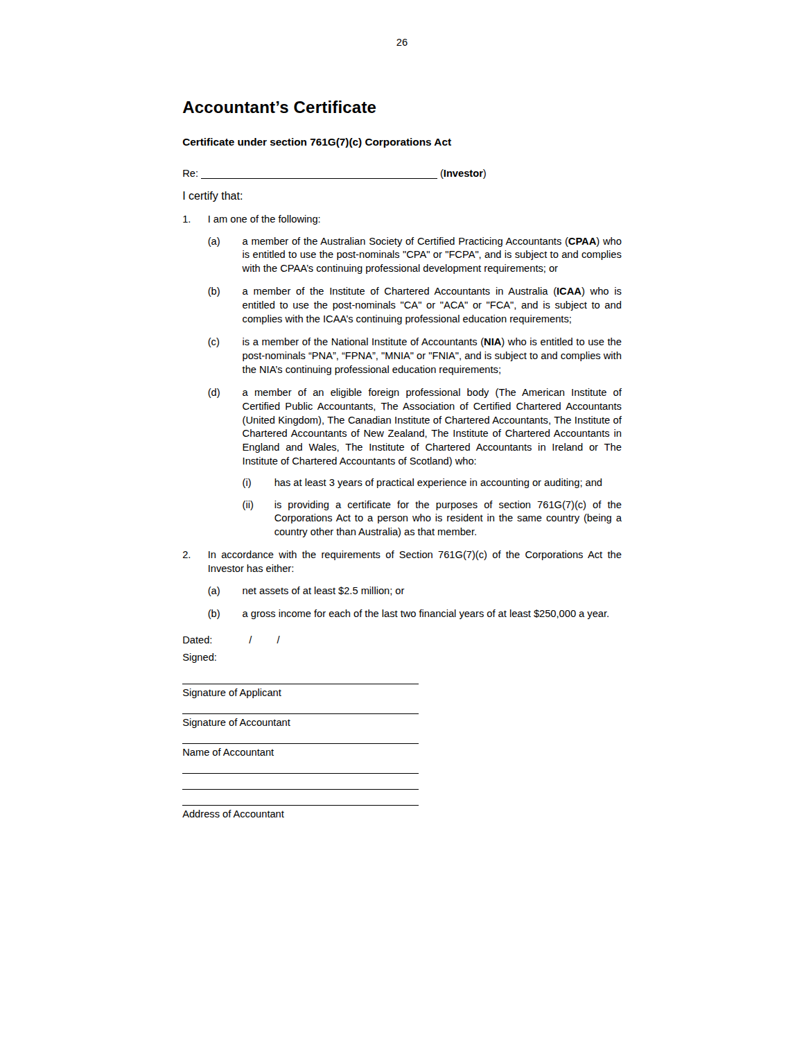26
Accountant’s Certificate
Certificate under section 761G(7)(c) Corporations Act
Re: (Investor)
I certify that:
I am one of the following:
a member of the Australian Society of Certified Practicing Accountants (CPAA) who is entitled to use the post-nominals "CPA" or "FCPA", and is subject to and complies with the CPAA’s continuing professional development requirements; or
a member of the Institute of Chartered Accountants in Australia (ICAA) who is entitled to use the post-nominals "CA" or "ACA" or "FCA", and is subject to and complies with the ICAA’s continuing professional education requirements;
is a member of the National Institute of Accountants (NIA) who is entitled to use the post-nominals “PNA”, “FPNA”, "MNIA" or "FNIA", and is subject to and complies with the NIA’s continuing professional education requirements;
a member of an eligible foreign professional body (The American Institute of Certified Public Accountants, The Association of Certified Chartered Accountants (United Kingdom), The Canadian Institute of Chartered Accountants, The Institute of Chartered Accountants of New Zealand, The Institute of Chartered Accountants in England and Wales, The Institute of Chartered Accountants in Ireland or The Institute of Chartered Accountants of Scotland) who:
has at least 3 years of practical experience in accounting or auditing; and
is providing a certificate for the purposes of section 761G(7)(c) of the Corporations Act to a person who is resident in the same country (being a country other than Australia) as that member.
In accordance with the requirements of Section 761G(7)(c) of the Corporations Act the Investor has either:
net assets of at least $2.5 million; or
a gross income for each of the last two financial years of at least $250,000 a year.
Dated://
Signed:
Signature of Applicant
Signature of Accountant
Name of Accountant
Address of Accountant